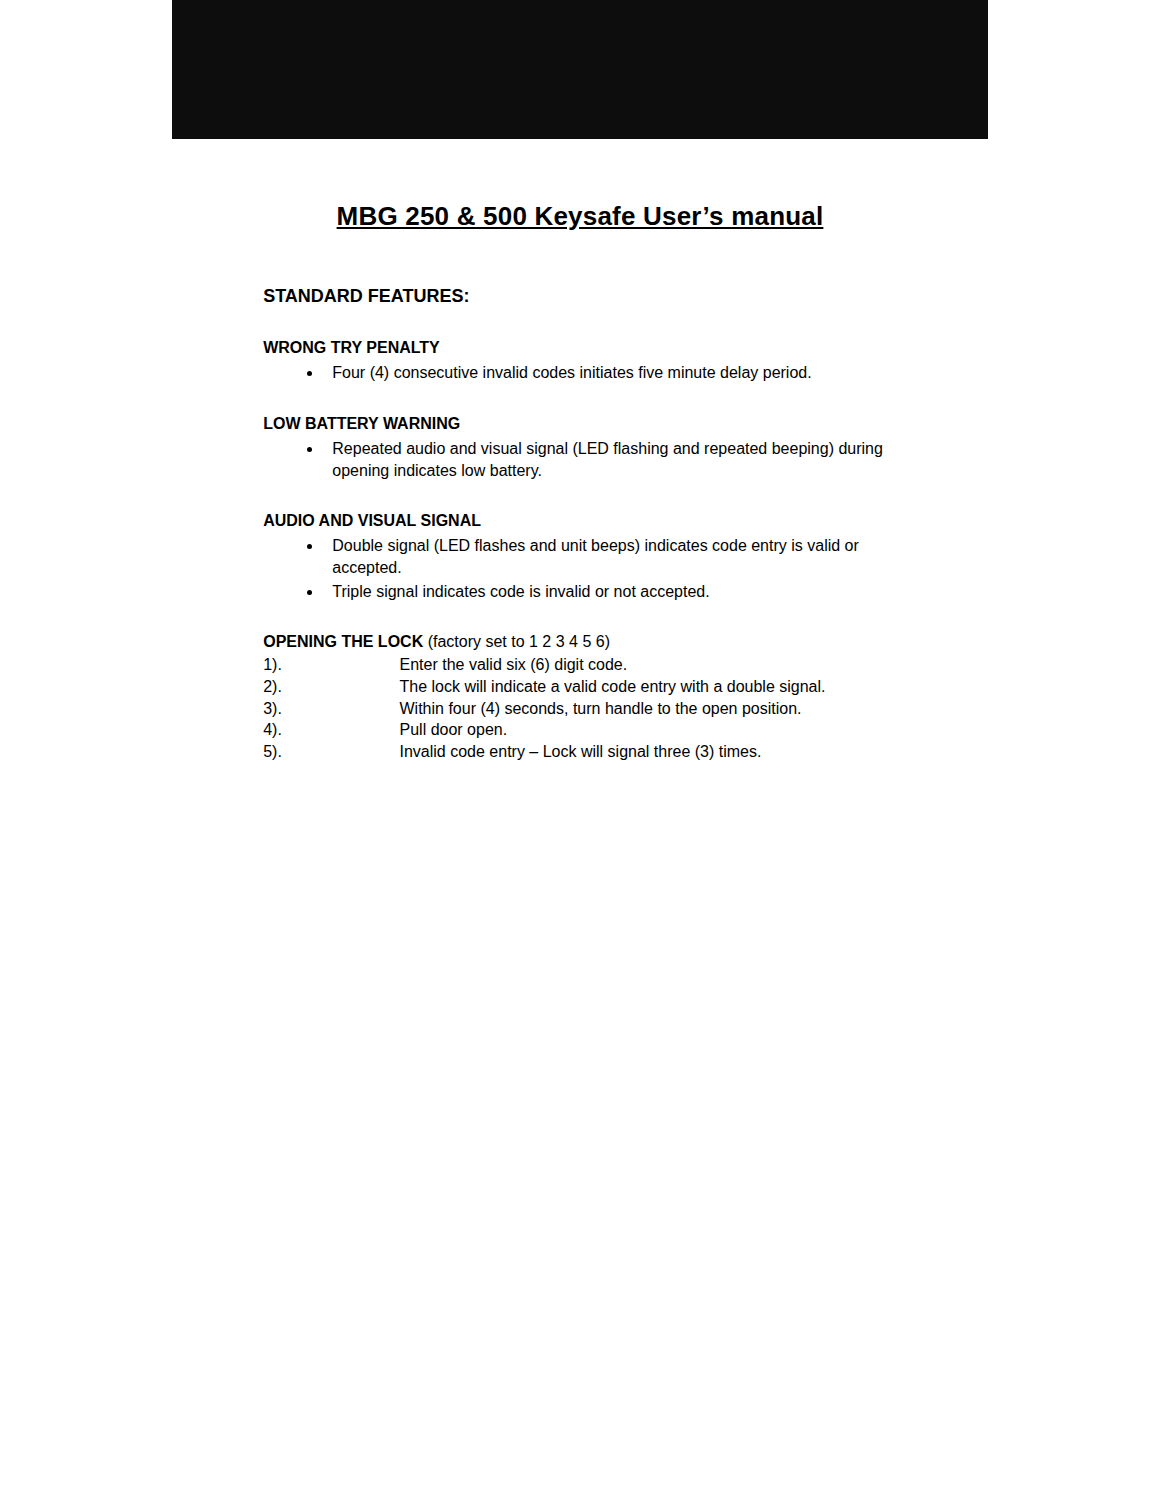MBG 250 & 500 Keysafe User’s manual
STANDARD FEATURES:
WRONG TRY PENALTY
Four (4) consecutive invalid codes initiates five minute delay period.
LOW BATTERY WARNING
Repeated audio and visual signal (LED flashing and repeated beeping) during opening indicates low battery.
AUDIO AND VISUAL SIGNAL
Double signal (LED flashes and unit beeps) indicates code entry is valid or accepted.
Triple signal indicates code is invalid or not accepted.
OPENING THE LOCK (factory set to 1 2 3 4 5 6)
| 1). | Enter the valid six (6) digit code. |
| 2). | The lock will indicate a valid code entry with a double signal. |
| 3). | Within four (4) seconds, turn handle to the open position. |
| 4). | Pull door open. |
| 5). | Invalid code entry – Lock will signal three (3) times. |